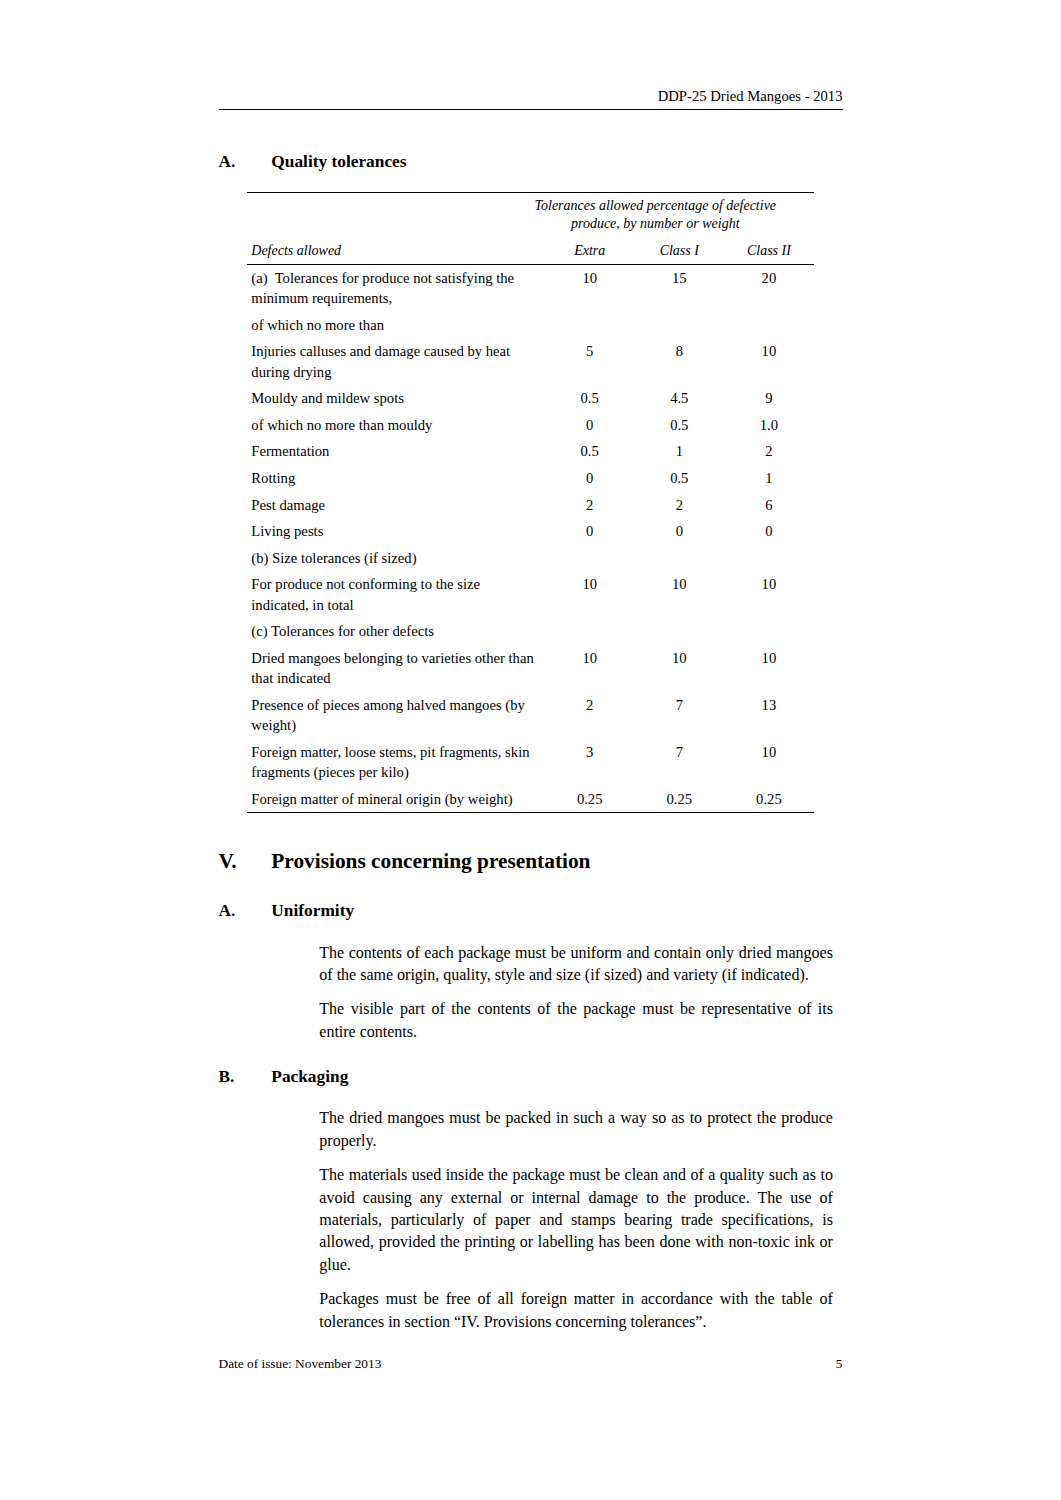DDP-25 Dried Mangoes - 2013
A.
Quality tolerances
Tolerances allowed percentage of defective
produce, by number or weight
| Defects allowed | Extra | Class I | Class II |
| --- | --- | --- | --- |
| (a) Tolerances for produce not satisfying the minimum requirements, | 10 | 15 | 20 |
| of which no more than | | | |
| Injuries calluses and damage caused by heat during drying | 5 | 8 | 10 |
| Mouldy and mildew spots | 0.5 | 4.5 | 9 |
| of which no more than mouldy | 0 | 0.5 | 1.0 |
| Fermentation | 0.5 | 1 | 2 |
| Rotting | 0 | 0.5 | 1 |
| Pest damage | 2 | 2 | 6 |
| Living pests | 0 | 0 | 0 |
| (b) Size tolerances (if sized) | | | |
| For produce not conforming to the size indicated, in total | 10 | 10 | 10 |
| (c) Tolerances for other defects | | | |
| Dried mangoes belonging to varieties other than that indicated | 10 | 10 | 10 |
| Presence of pieces among halved mangoes (by weight) | 2 | 7 | 13 |
| Foreign matter, loose stems, pit fragments, skin fragments (pieces per kilo) | 3 | 7 | 10 |
| Foreign matter of mineral origin (by weight) | 0.25 | 0.25 | 0.25 |
V.
Provisions concerning presentation
A.
Uniformity
The contents of each package must be uniform and contain only dried mangoes of the same origin, quality, style and size (if sized) and variety (if indicated).
The visible part of the contents of the package must be representative of its entire contents.
B.
Packaging
The dried mangoes must be packed in such a way so as to protect the produce properly.
The materials used inside the package must be clean and of a quality such as to avoid causing any external or internal damage to the produce. The use of materials, particularly of paper and stamps bearing trade specifications, is allowed, provided the printing or labelling has been done with non-toxic ink or glue.
Packages must be free of all foreign matter in accordance with the table of tolerances in section “IV. Provisions concerning tolerances”.
Date of issue: November 2013 5